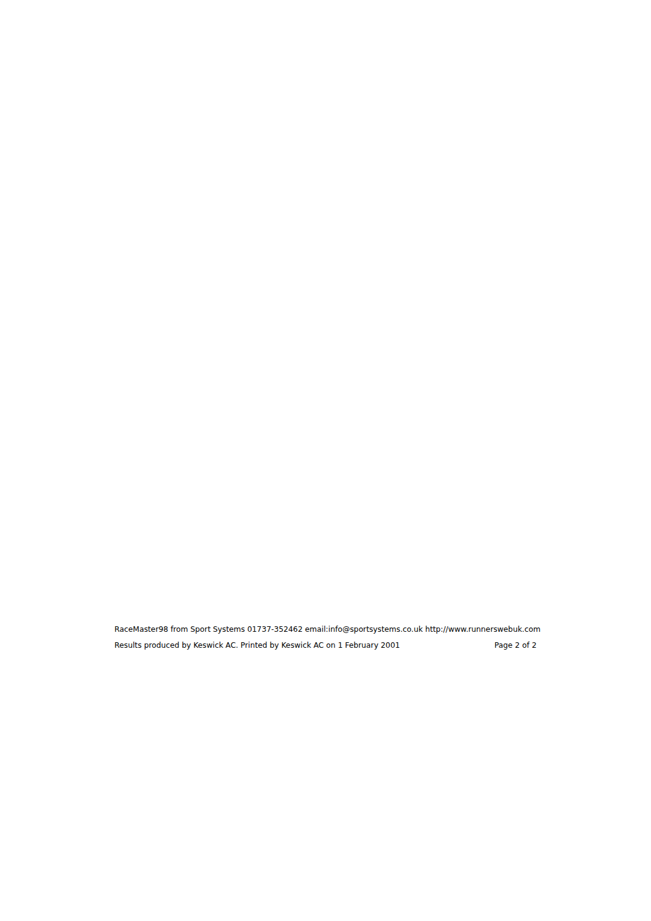RaceMaster98 from Sport Systems 01737-352462 email:info@sportsystems.co.uk http://www.runnerswebuk.com
Results produced by Keswick AC. Printed by Keswick AC on 1 February 2001 Page 2 of 2